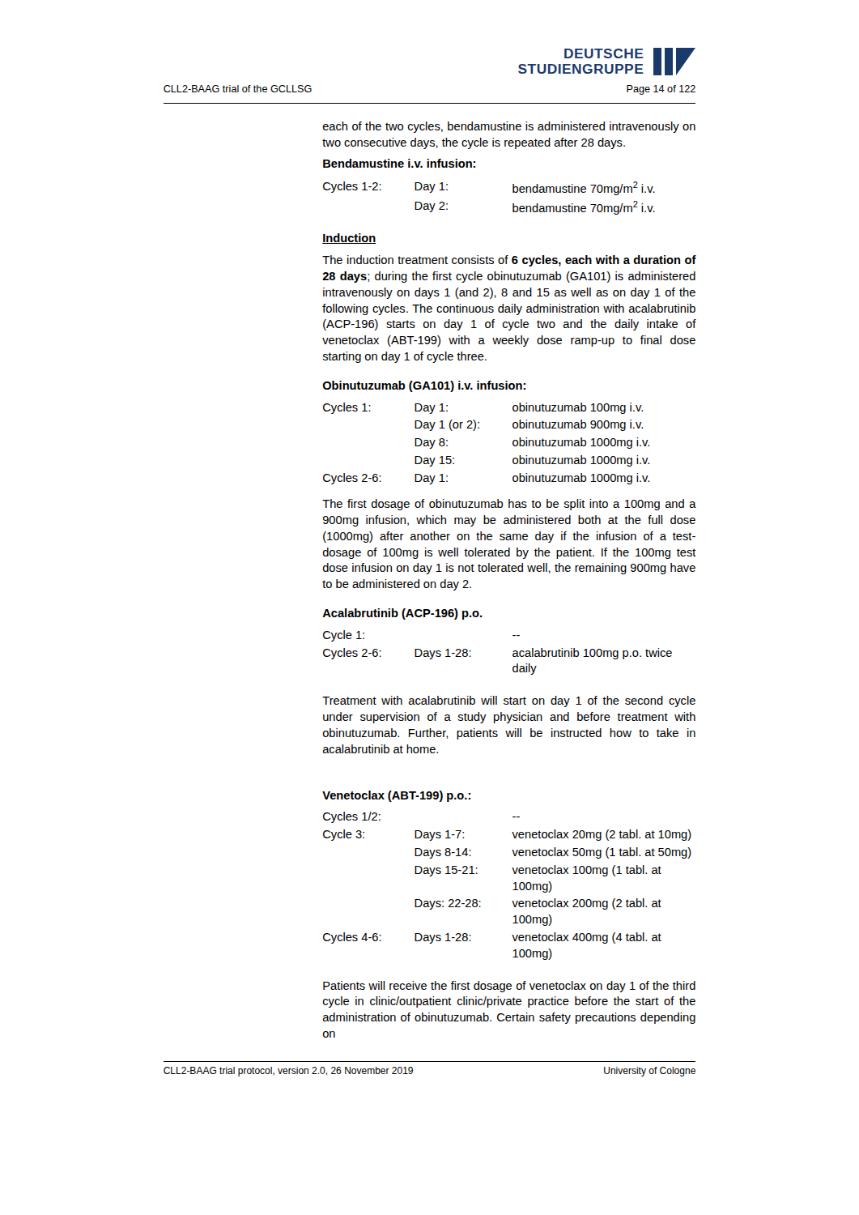DEUTSCHE
STUDIENGRUPPE
CLL2-BAAG trial of the GCLLSG Page 14 of 122
each of the two cycles, bendamustine is administered intravenously on two consecutive days, the cycle is repeated after 28 days.
Bendamustine i.v. infusion:
| Cycles 1-2: | Day 1: | bendamustine 70mg/m 2 i.v. |
| | Day 2: | bendamustine 70mg/m 2 i.v. |
Induction
The induction treatment consists of 6 cycles, each with a duration of 28 days; during the first cycle obinutuzumab (GA101) is administered intravenously on days 1 (and 2), 8 and 15 as well as on day 1 of the following cycles. The continuous daily administration with acalabrutinib (ACP-196) starts on day 1 of cycle two and the daily intake of venetoclax (ABT-199) with a weekly dose ramp-up to final dose starting on day 1 of cycle three.
Obinutuzumab (GA101) i.v. infusion:
| Cycles 1: | Day 1: | obinutuzumab 100mg i.v. |
| | Day 1 (or 2): | obinutuzumab 900mg i.v. |
| | Day 8: | obinutuzumab 1000mg i.v. |
| | Day 15: | obinutuzumab 1000mg i.v. |
| Cycles 2-6: | Day 1: | obinutuzumab 1000mg i.v. |
The first dosage of obinutuzumab has to be split into a 100mg and a 900mg infusion, which may be administered both at the full dose (1000mg) after another on the same day if the infusion of a test-dosage of 100mg is well tolerated by the patient. If the 100mg test dose infusion on day 1 is not tolerated well, the remaining 900mg have to be administered on day 2.
Acalabrutinib (ACP-196) p.o.
| Cycle 1: | | -- |
| Cycles 2-6: | Days 1-28: | acalabrutinib 100mg p.o. twice daily |
Treatment with acalabrutinib will start on day 1 of the second cycle under supervision of a study physician and before treatment with obinutuzumab. Further, patients will be instructed how to take in acalabrutinib at home.
Venetoclax (ABT-199) p.o.:
| Cycles 1/2: | | -- |
| Cycle 3: | Days 1-7: | venetoclax 20mg (2 tabl. at 10mg) |
| | Days 8-14: | venetoclax 50mg (1 tabl. at 50mg) |
| | Days 15-21: | venetoclax 100mg (1 tabl. at 100mg) |
| | Days: 22-28: | venetoclax 200mg (2 tabl. at 100mg) |
| Cycles 4-6: | Days 1-28: | venetoclax 400mg (4 tabl. at 100mg) |
Patients will receive the first dosage of venetoclax on day 1 of the third cycle in clinic/outpatient clinic/private practice before the start of the administration of obinutuzumab. Certain safety precautions depending on
CLL2-BAAG trial protocol, version 2.0, 26 November 2019 University of Cologne